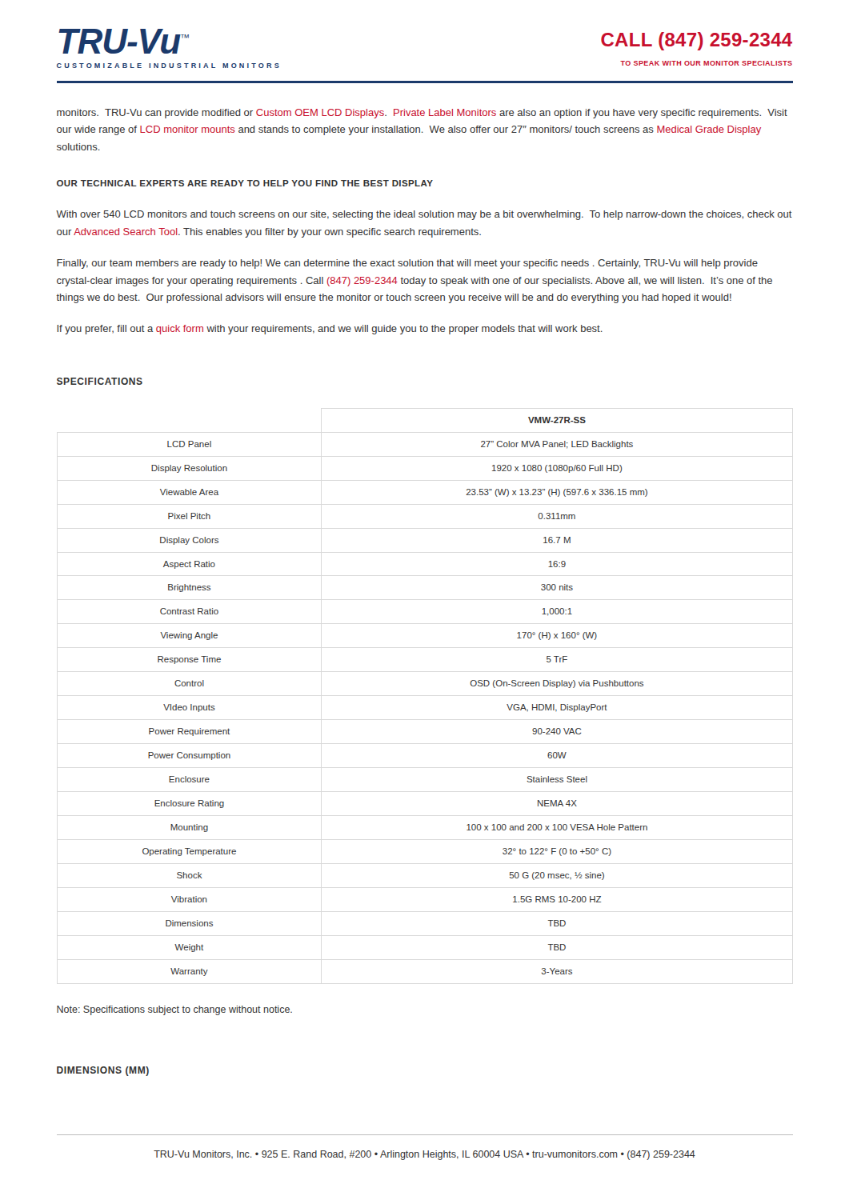TRU-Vu™ CUSTOMIZABLE INDUSTRIAL MONITORS
CALL (847) 259-2344
TO SPEAK WITH OUR MONITOR SPECIALISTS
monitors. TRU-Vu can provide modified or Custom OEM LCD Displays. Private Label Monitors are also an option if you have very specific requirements. Visit our wide range of LCD monitor mounts and stands to complete your installation. We also offer our 27″ monitors/ touch screens as Medical Grade Display solutions.
Our Technical Experts Are Ready To Help You Find The Best Display
With over 540 LCD monitors and touch screens on our site, selecting the ideal solution may be a bit overwhelming. To help narrow-down the choices, check out our Advanced Search Tool. This enables you filter by your own specific search requirements.
Finally, our team members are ready to help! We can determine the exact solution that will meet your specific needs . Certainly, TRU-Vu will help provide crystal-clear images for your operating requirements . Call (847) 259-2344 today to speak with one of our specialists. Above all, we will listen. It’s one of the things we do best. Our professional advisors will ensure the monitor or touch screen you receive will be and do everything you had hoped it would!
If you prefer, fill out a quick form with your requirements, and we will guide you to the proper models that will work best.
Specifications
| | VMW-27R-SS |
| --- | --- |
| LCD Panel | 27” Color MVA Panel; LED Backlights |
| Display Resolution | 1920 x 1080 (1080p/60 Full HD) |
| Viewable Area | 23.53” (W) x 13.23” (H) (597.6 x 336.15 mm) |
| Pixel Pitch | 0.311mm |
| Display Colors | 16.7 M |
| Aspect Ratio | 16:9 |
| Brightness | 300 nits |
| Contrast Ratio | 1,000:1 |
| Viewing Angle | 170° (H) x 160° (W) |
| Response Time | 5 TrF |
| Control | OSD (On-Screen Display) via Pushbuttons |
| VIdeo Inputs | VGA, HDMI, DisplayPort |
| Power Requirement | 90-240 VAC |
| Power Consumption | 60W |
| Enclosure | Stainless Steel |
| Enclosure Rating | NEMA 4X |
| Mounting | 100 x 100 and 200 x 100 VESA Hole Pattern |
| Operating Temperature | 32° to 122° F (0 to +50° C) |
| Shock | 50 G (20 msec, ½ sine) |
| Vibration | 1.5G RMS 10-200 HZ |
| Dimensions | TBD |
| Weight | TBD |
| Warranty | 3-Years |
Note: Specifications subject to change without notice.
Dimensions (mm)
TRU-Vu Monitors, Inc. • 925 E. Rand Road, #200 • Arlington Heights, IL 60004 USA • tru-vumonitors.com • (847) 259-2344